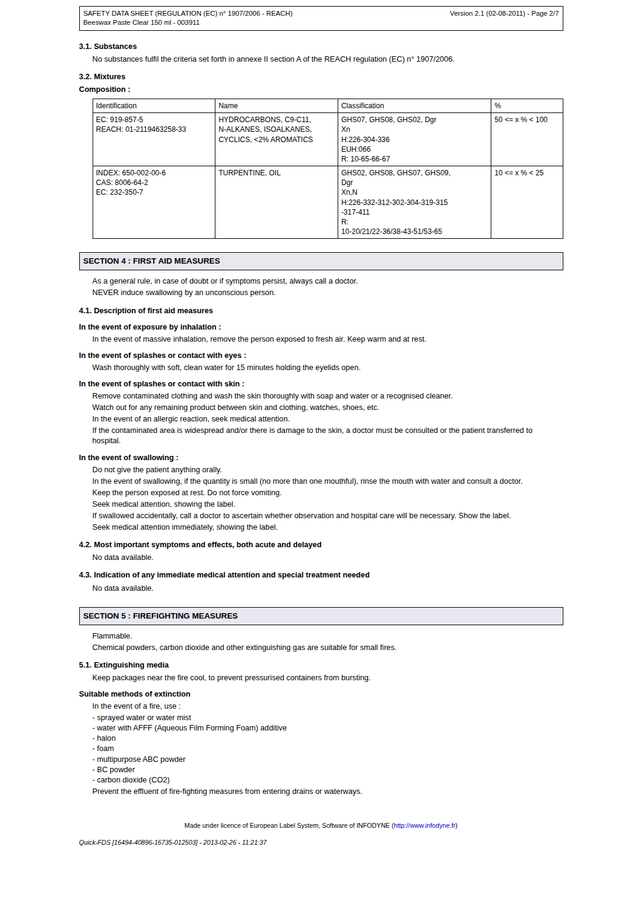SAFETY DATA SHEET (REGULATION (EC) n° 1907/2006 - REACH)
Beeswax Paste Clear 150 ml - 003911
Version 2.1 (02-08-2011) - Page 2/7
3.1. Substances
No substances fulfil the criteria set forth in annexe II section A of the REACH regulation (EC) n° 1907/2006.
3.2. Mixtures
Composition :
| Identification | Name | Classification | % |
| --- | --- | --- | --- |
| EC: 919-857-5 REACH: 01-2119463258-33 | HYDROCARBONS, C9-C11, N-ALKANES, ISOALKANES, CYCLICS, <2% AROMATICS | GHS07, GHS08, GHS02, Dgr Xn H:226-304-336 EUH:066 R: 10-65-66-67 | 50 <= x % < 100 |
| INDEX: 650-002-00-6 CAS: 8006-64-2 EC: 232-350-7 | TURPENTINE, OIL | GHS02, GHS08, GHS07, GHS09, Dgr Xn,N H:226-332-312-302-304-319-315 -317-411 R: 10-20/21/22-36/38-43-51/53-65 | 10 <= x % < 25 |
SECTION 4 : FIRST AID MEASURES
As a general rule, in case of doubt or if symptoms persist, always call a doctor.
NEVER induce swallowing by an unconscious person.
4.1. Description of first aid measures
In the event of exposure by inhalation :
In the event of massive inhalation, remove the person exposed to fresh air. Keep warm and at rest.
In the event of splashes or contact with eyes :
Wash thoroughly with soft, clean water for 15 minutes holding the eyelids open.
In the event of splashes or contact with skin :
Remove contaminated clothing and wash the skin thoroughly with soap and water or a recognised cleaner.
Watch out for any remaining product between skin and clothing, watches, shoes, etc.
In the event of an allergic reaction, seek medical attention.
If the contaminated area is widespread and/or there is damage to the skin, a doctor must be consulted or the patient transferred to hospital.
In the event of swallowing :
Do not give the patient anything orally.
In the event of swallowing, if the quantity is small (no more than one mouthful), rinse the mouth with water and consult a doctor.
Keep the person exposed at rest. Do not force vomiting.
Seek medical attention, showing the label.
If swallowed accidentally, call a doctor to ascertain whether observation and hospital care will be necessary. Show the label.
Seek medical attention immediately, showing the label.
4.2. Most important symptoms and effects, both acute and delayed
No data available.
4.3. Indication of any immediate medical attention and special treatment needed
No data available.
SECTION 5 : FIREFIGHTING MEASURES
Flammable.
Chemical powders, carbon dioxide and other extinguishing gas are suitable for small fires.
5.1. Extinguishing media
Keep packages near the fire cool, to prevent pressurised containers from bursting.
Suitable methods of extinction
In the event of a fire, use :
sprayed water or water mist
water with AFFF (Aqueous Film Forming Foam) additive
halon
foam
multipurpose ABC powder
BC powder
carbon dioxide (CO2)
Prevent the effluent of fire-fighting measures from entering drains or waterways.
Made under licence of European Label System, Software of INFODYNE (http://www.infodyne.fr)
Quick-FDS [16494-40896-16735-012503] - 2013-02-26 - 11:21:37